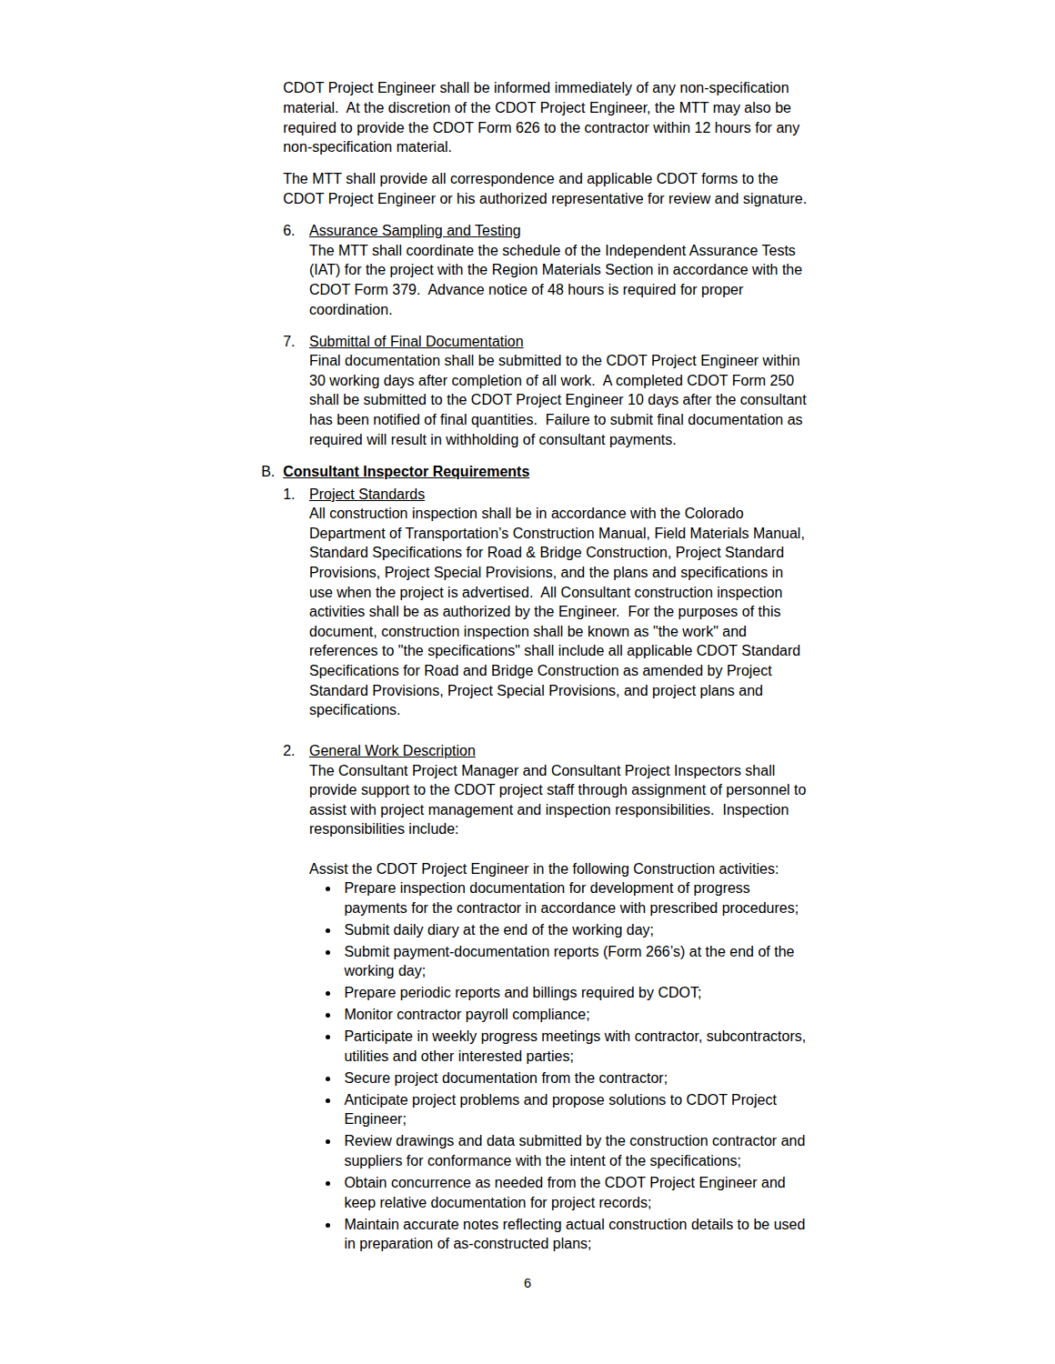CDOT Project Engineer shall be informed immediately of any non-specification material. At the discretion of the CDOT Project Engineer, the MTT may also be required to provide the CDOT Form 626 to the contractor within 12 hours for any non-specification material.
The MTT shall provide all correspondence and applicable CDOT forms to the CDOT Project Engineer or his authorized representative for review and signature.
6. Assurance Sampling and Testing
The MTT shall coordinate the schedule of the Independent Assurance Tests (IAT) for the project with the Region Materials Section in accordance with the CDOT Form 379. Advance notice of 48 hours is required for proper coordination.
7. Submittal of Final Documentation
Final documentation shall be submitted to the CDOT Project Engineer within 30 working days after completion of all work. A completed CDOT Form 250 shall be submitted to the CDOT Project Engineer 10 days after the consultant has been notified of final quantities. Failure to submit final documentation as required will result in withholding of consultant payments.
B. Consultant Inspector Requirements
1. Project Standards
All construction inspection shall be in accordance with the Colorado Department of Transportation’s Construction Manual, Field Materials Manual, Standard Specifications for Road & Bridge Construction, Project Standard Provisions, Project Special Provisions, and the plans and specifications in use when the project is advertised. All Consultant construction inspection activities shall be as authorized by the Engineer. For the purposes of this document, construction inspection shall be known as "the work" and references to "the specifications" shall include all applicable CDOT Standard Specifications for Road and Bridge Construction as amended by Project Standard Provisions, Project Special Provisions, and project plans and specifications.
2. General Work Description
The Consultant Project Manager and Consultant Project Inspectors shall provide support to the CDOT project staff through assignment of personnel to assist with project management and inspection responsibilities. Inspection responsibilities include:
Assist the CDOT Project Engineer in the following Construction activities:
Prepare inspection documentation for development of progress payments for the contractor in accordance with prescribed procedures;
Submit daily diary at the end of the working day;
Submit payment-documentation reports (Form 266’s) at the end of the working day;
Prepare periodic reports and billings required by CDOT;
Monitor contractor payroll compliance;
Participate in weekly progress meetings with contractor, subcontractors, utilities and other interested parties;
Secure project documentation from the contractor;
Anticipate project problems and propose solutions to CDOT Project Engineer;
Review drawings and data submitted by the construction contractor and suppliers for conformance with the intent of the specifications;
Obtain concurrence as needed from the CDOT Project Engineer and keep relative documentation for project records;
Maintain accurate notes reflecting actual construction details to be used in preparation of as-constructed plans;
6